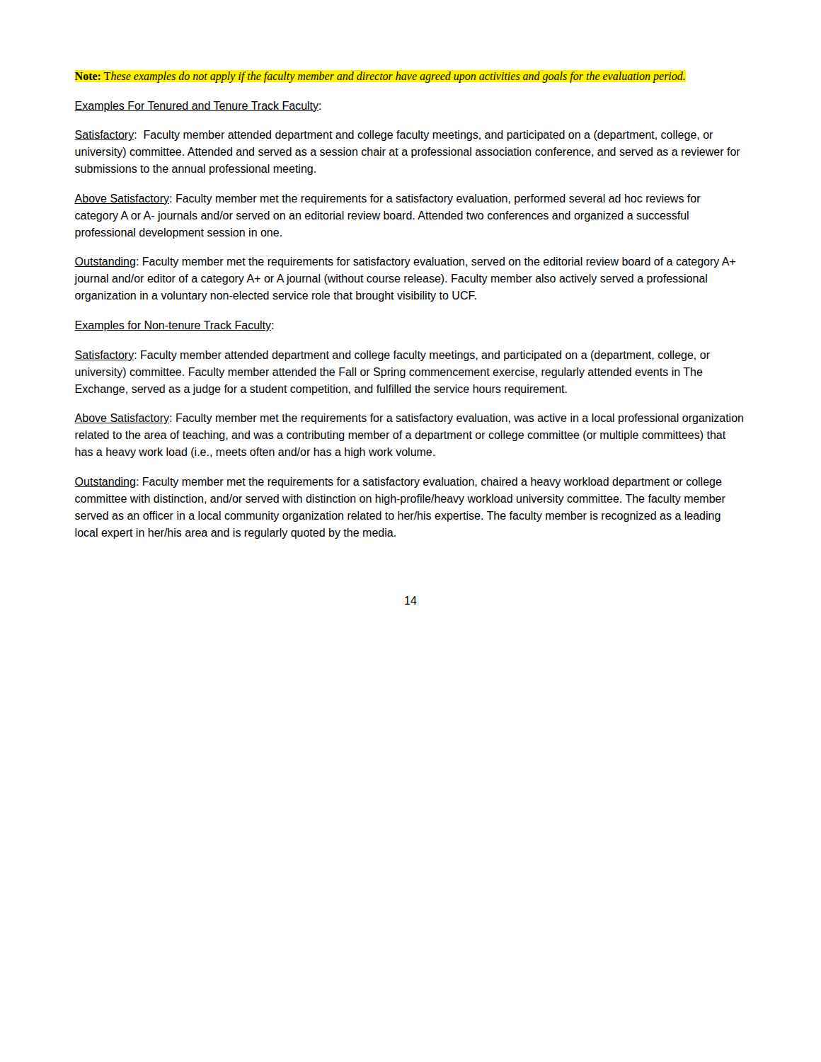Note: These examples do not apply if the faculty member and director have agreed upon activities and goals for the evaluation period.
Examples For Tenured and Tenure Track Faculty:
Satisfactory: Faculty member attended department and college faculty meetings, and participated on a (department, college, or university) committee. Attended and served as a session chair at a professional association conference, and served as a reviewer for submissions to the annual professional meeting.
Above Satisfactory: Faculty member met the requirements for a satisfactory evaluation, performed several ad hoc reviews for category A or A- journals and/or served on an editorial review board. Attended two conferences and organized a successful professional development session in one.
Outstanding: Faculty member met the requirements for satisfactory evaluation, served on the editorial review board of a category A+ journal and/or editor of a category A+ or A journal (without course release). Faculty member also actively served a professional organization in a voluntary non-elected service role that brought visibility to UCF.
Examples for Non-tenure Track Faculty:
Satisfactory: Faculty member attended department and college faculty meetings, and participated on a (department, college, or university) committee. Faculty member attended the Fall or Spring commencement exercise, regularly attended events in The Exchange, served as a judge for a student competition, and fulfilled the service hours requirement.
Above Satisfactory: Faculty member met the requirements for a satisfactory evaluation, was active in a local professional organization related to the area of teaching, and was a contributing member of a department or college committee (or multiple committees) that has a heavy work load (i.e., meets often and/or has a high work volume.
Outstanding: Faculty member met the requirements for a satisfactory evaluation, chaired a heavy workload department or college committee with distinction, and/or served with distinction on high-profile/heavy workload university committee. The faculty member served as an officer in a local community organization related to her/his expertise. The faculty member is recognized as a leading local expert in her/his area and is regularly quoted by the media.
14